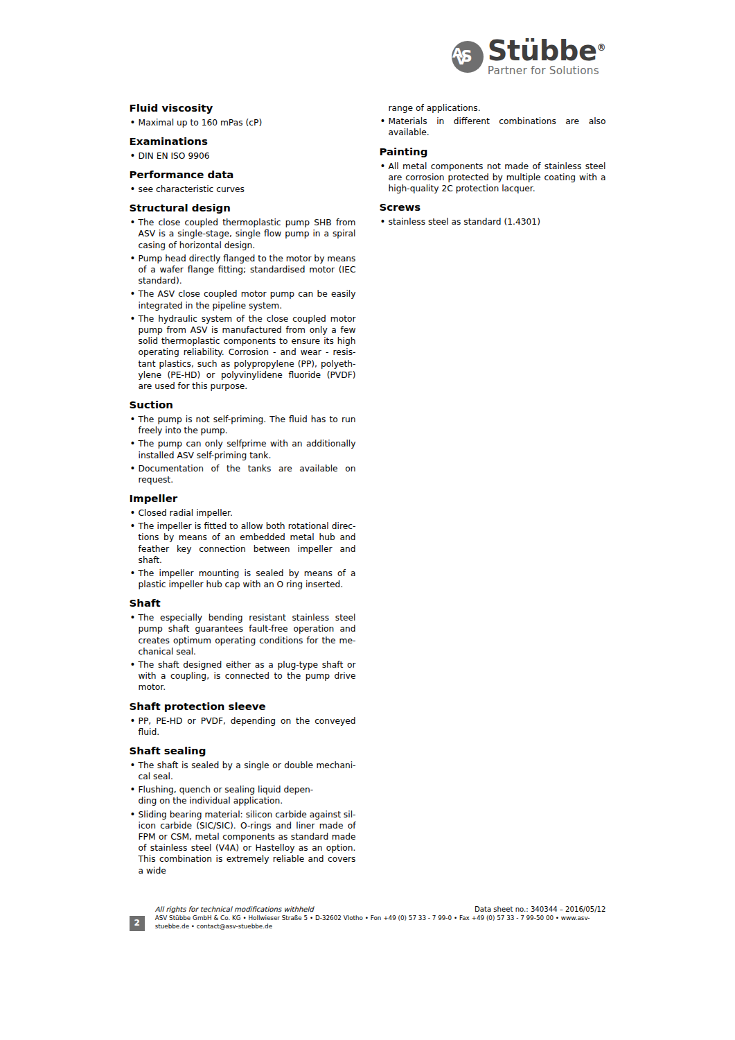AVS
Stübbe®
Partner for Solutions
Fluid viscosity
Maximal up to 160 mPas (cP)
Examinations
DIN EN ISO 9906
Performance data
see characteristic curves
Structural design
The close coupled thermoplastic pump SHB from ASV is a single-stage, single flow pump in a spiral casing of horizontal design.
Pump head directly flanged to the motor by means of a wafer flange fitting; standardised motor (IEC standard).
The ASV close coupled motor pump can be easily integrated in the pipeline system.
The hydraulic system of the close coupled motor pump from ASV is manufactured from only a few solid thermoplastic components to ensure its high operating reliability. Corrosion - and wear - resistant plastics, such as polypropylene (PP), polyethylene (PE-HD) or polyvinylidene fluoride (PVDF) are used for this purpose.
Suction
The pump is not self-priming. The fluid has to run freely into the pump.
The pump can only selfprime with an additionally installed ASV self-priming tank.
Documentation of the tanks are available on request.
Impeller
Closed radial impeller.
The impeller is fitted to allow both rotational directions by means of an embedded metal hub and feather key connection between impeller and shaft.
The impeller mounting is sealed by means of a plastic impeller hub cap with an O ring inserted.
Shaft
The especially bending resistant stainless steel pump shaft guarantees fault-free operation and creates optimum operating conditions for the mechanical seal.
The shaft designed either as a plug-type shaft or with a coupling, is connected to the pump drive motor.
Shaft protection sleeve
PP, PE-HD or PVDF, depending on the conveyed fluid.
Shaft sealing
The shaft is sealed by a single or double mechanical seal.
Flushing, quench or sealing liquid depen-
ding on the individual application.
Sliding bearing material: silicon carbide against silicon carbide (SIC/SIC). O-rings and liner made of FPM or CSM, metal components as standard made of stainless steel (V4A) or Hastelloy as an option. This combination is extremely reliable and covers a wide
range of applications.
Materials in different combinations are also available.
Painting
All metal components not made of stainless steel are corrosion protected by multiple coating with a high-quality 2C protection lacquer.
Screws
stainless steel as standard (1.4301)
2
All rights for technical modifications withheld Data sheet no.: 340344 – 2016/05/12
ASV Stübbe GmbH & Co. KG • Hollwieser Straße 5 • D-32602 Vlotho • Fon +49 (0) 57 33 - 7 99-0 • Fax +49 (0) 57 33 - 7 99-50 00 • www.asv-stuebbe.de • contact@asv-stuebbe.de